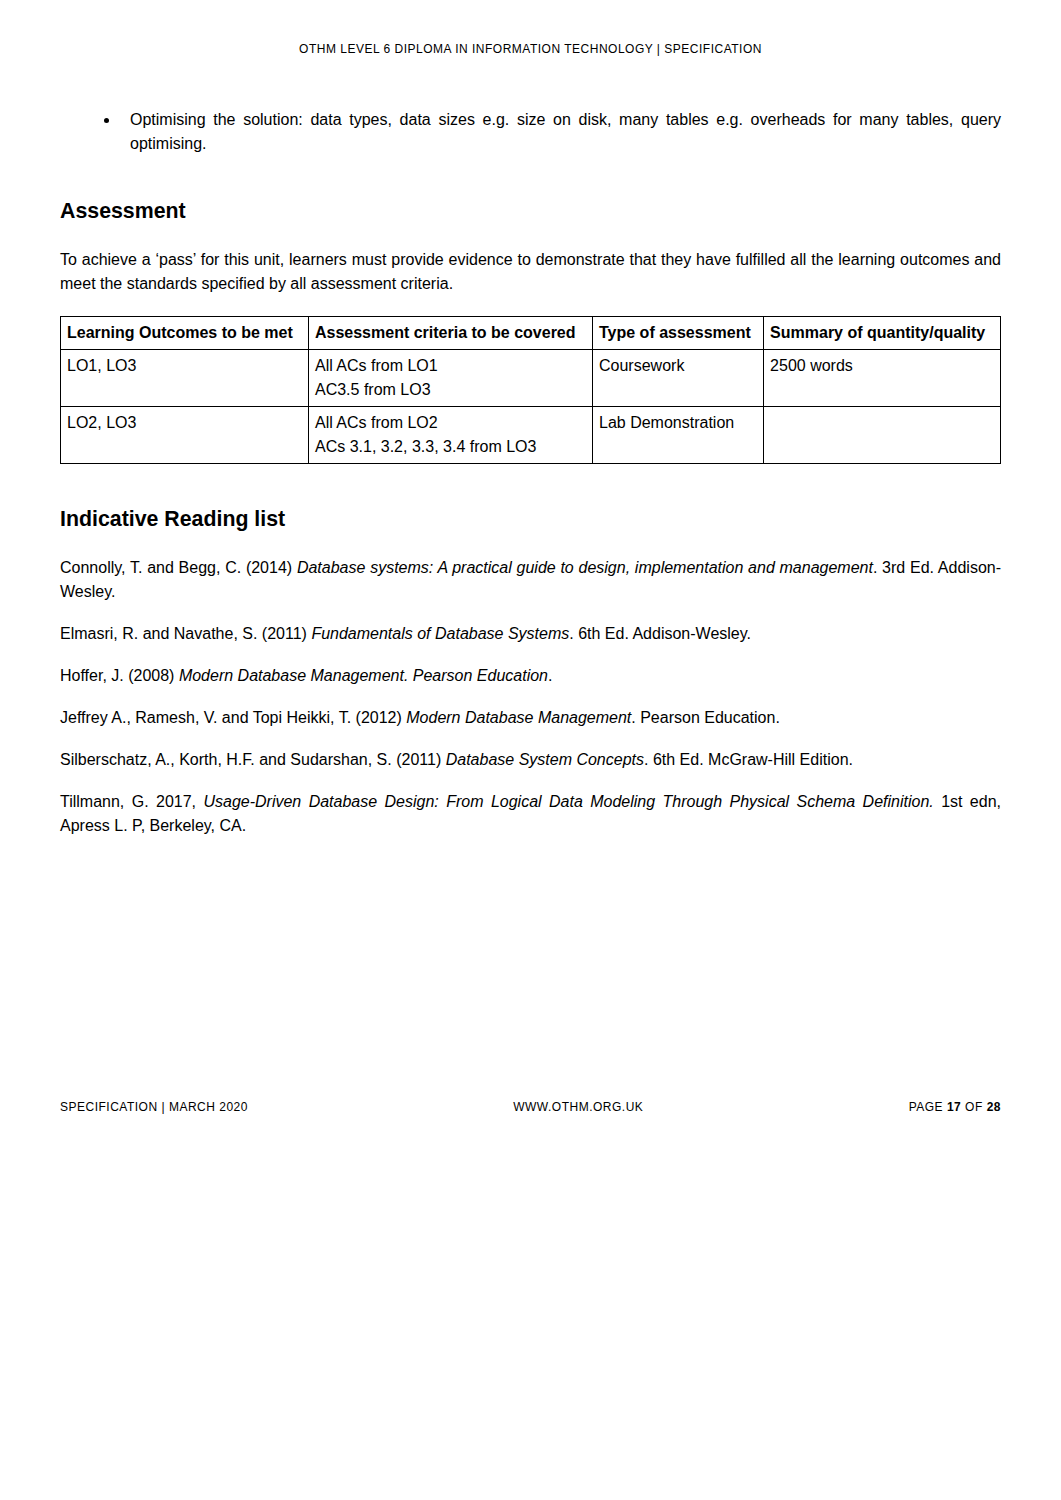OTHM LEVEL 6 DIPLOMA IN INFORMATION TECHNOLOGY | SPECIFICATION
Optimising the solution: data types, data sizes e.g. size on disk, many tables e.g. overheads for many tables, query optimising.
Assessment
To achieve a ‘pass’ for this unit, learners must provide evidence to demonstrate that they have fulfilled all the learning outcomes and meet the standards specified by all assessment criteria.
| Learning Outcomes to be met | Assessment criteria to be covered | Type of assessment | Summary of quantity/quality |
| --- | --- | --- | --- |
| LO1, LO3 | All ACs from LO1 AC3.5 from LO3 | Coursework | 2500 words |
| LO2, LO3 | All ACs from LO2 ACs 3.1, 3.2, 3.3, 3.4 from LO3 | Lab Demonstration | |
Indicative Reading list
Connolly, T. and Begg, C. (2014) Database systems: A practical guide to design, implementation and management. 3rd Ed. Addison-Wesley.
Elmasri, R. and Navathe, S. (2011) Fundamentals of Database Systems. 6th Ed. Addison-Wesley.
Hoffer, J. (2008) Modern Database Management. Pearson Education.
Jeffrey A., Ramesh, V. and Topi Heikki, T. (2012) Modern Database Management. Pearson Education.
Silberschatz, A., Korth, H.F. and Sudarshan, S. (2011) Database System Concepts. 6th Ed. McGraw-Hill Edition.
Tillmann, G. 2017, Usage-Driven Database Design: From Logical Data Modeling Through Physical Schema Definition. 1st edn, Apress L. P, Berkeley, CA.
SPECIFICATION | MARCH 2020 WWW.OTHM.ORG.UK PAGE 17 OF 28